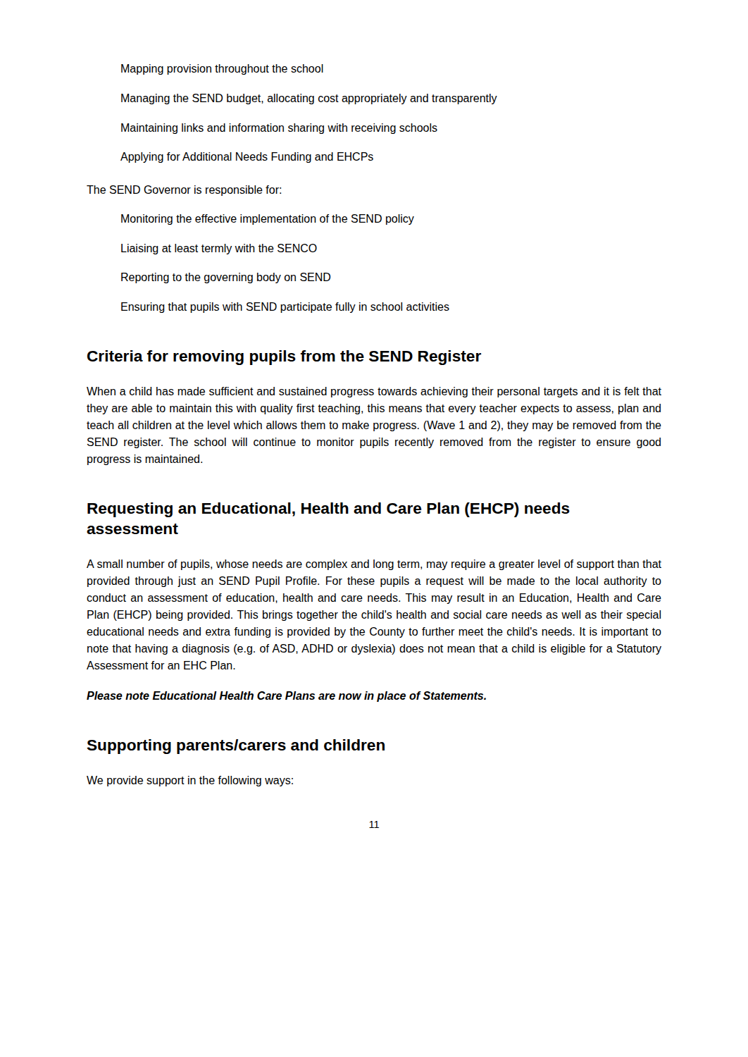Mapping provision throughout the school
Managing the SEND budget, allocating cost appropriately and transparently
Maintaining links and information sharing with receiving schools
Applying for Additional Needs Funding and EHCPs
The SEND Governor is responsible for:
Monitoring the effective implementation of the SEND policy
Liaising at least termly with the SENCO
Reporting to the governing body on SEND
Ensuring that pupils with SEND participate fully in school activities
Criteria for removing pupils from the SEND Register
When a child has made sufficient and sustained progress towards achieving their personal targets and it is felt that they are able to maintain this with quality first teaching, this means that every teacher expects to assess, plan and teach all children at the level which allows them to make progress. (Wave 1 and 2), they may be removed from the SEND register. The school will continue to monitor pupils recently removed from the register to ensure good progress is maintained.
Requesting an Educational, Health and Care Plan (EHCP) needs assessment
A small number of pupils, whose needs are complex and long term, may require a greater level of support than that provided through just an SEND Pupil Profile. For these pupils a request will be made to the local authority to conduct an assessment of education, health and care needs. This may result in an Education, Health and Care Plan (EHCP) being provided. This brings together the child's health and social care needs as well as their special educational needs and extra funding is provided by the County to further meet the child's needs. It is important to note that having a diagnosis (e.g. of ASD, ADHD or dyslexia) does not mean that a child is eligible for a Statutory Assessment for an EHC Plan.
Please note Educational Health Care Plans are now in place of Statements.
Supporting parents/carers and children
We provide support in the following ways:
11